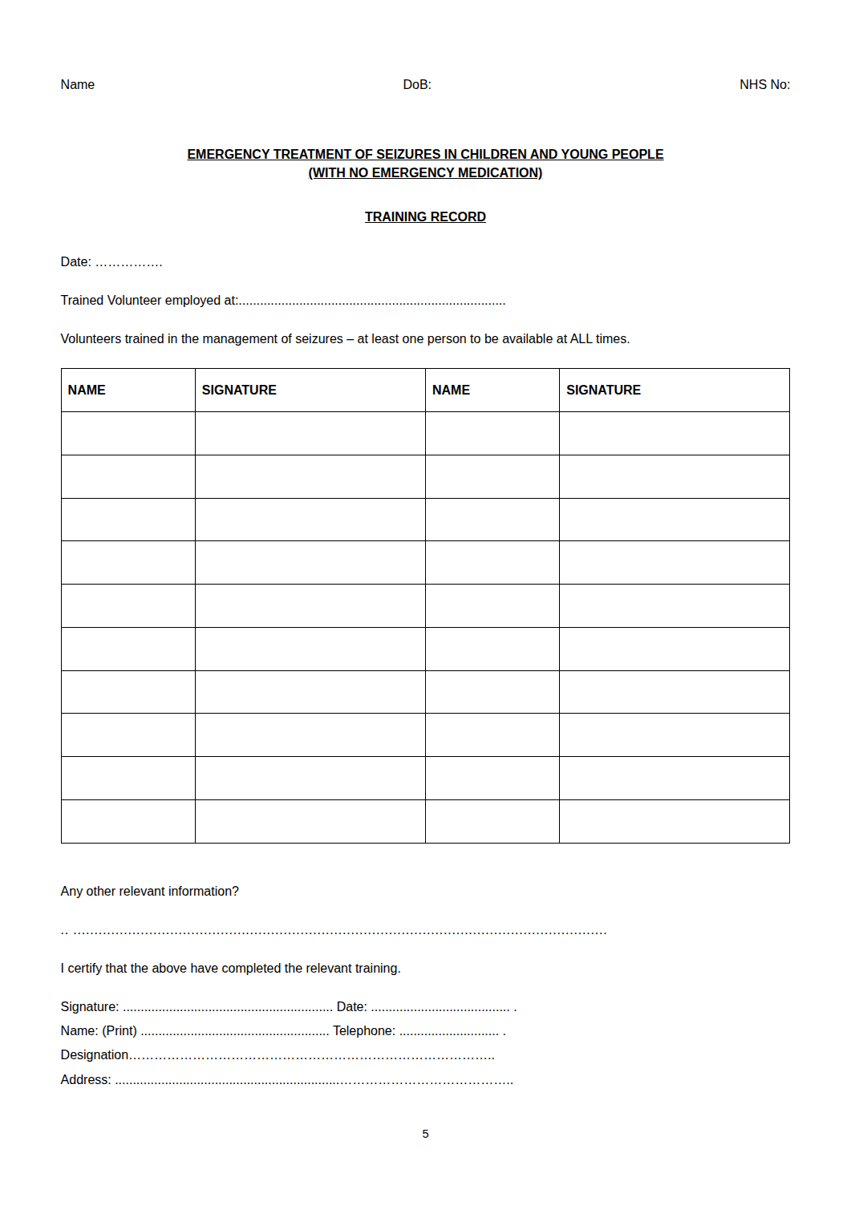Name DoB: NHS No:
Emergency Treatment of Seizures in Children and Young People
(With No Emergency Medication)
Training Record
Date: …………….
Trained Volunteer employed at:...........................................................................
Volunteers trained in the management of seizures – at least one person to be available at ALL times.
| NAME | SIGNATURE | NAME | SIGNATURE |
| --- | --- | --- | --- |
Any other relevant information?
.. ...............................................................................................................................
I certify that the above have completed the relevant training.
Signature: ........................................................... Date: ....................................... .
Name: (Print) ..................................................... Telephone: ............................ .
Designation…………………………………………………………………………..
Address: ...............................................................…………………………………..
5